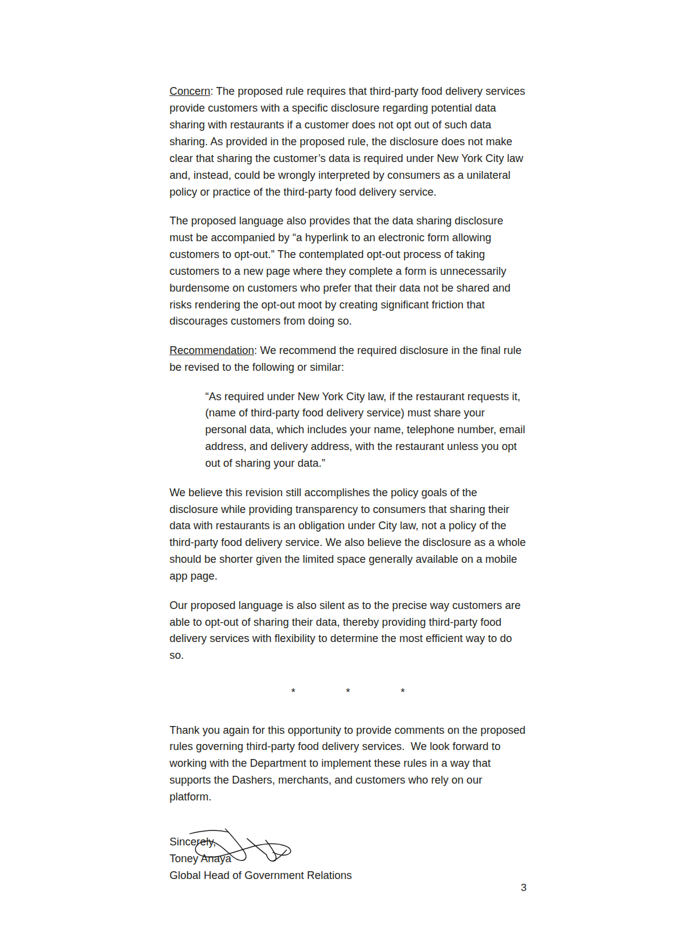Concern: The proposed rule requires that third-party food delivery services provide customers with a specific disclosure regarding potential data sharing with restaurants if a customer does not opt out of such data sharing. As provided in the proposed rule, the disclosure does not make clear that sharing the customer’s data is required under New York City law and, instead, could be wrongly interpreted by consumers as a unilateral policy or practice of the third-party food delivery service.
The proposed language also provides that the data sharing disclosure must be accompanied by “a hyperlink to an electronic form allowing customers to opt-out.” The contemplated opt-out process of taking customers to a new page where they complete a form is unnecessarily burdensome on customers who prefer that their data not be shared and risks rendering the opt-out moot by creating significant friction that discourages customers from doing so.
Recommendation: We recommend the required disclosure in the final rule be revised to the following or similar:
“As required under New York City law, if the restaurant requests it, (name of third-party food delivery service) must share your personal data, which includes your name, telephone number, email address, and delivery address, with the restaurant unless you opt out of sharing your data.”
We believe this revision still accomplishes the policy goals of the disclosure while providing transparency to consumers that sharing their data with restaurants is an obligation under City law, not a policy of the third-party food delivery service. We also believe the disclosure as a whole should be shorter given the limited space generally available on a mobile app page.
Our proposed language is also silent as to the precise way customers are able to opt-out of sharing their data, thereby providing third-party food delivery services with flexibility to determine the most efficient way to do so.
* * *
Thank you again for this opportunity to provide comments on the proposed rules governing third-party food delivery services. We look forward to working with the Department to implement these rules in a way that supports the Dashers, merchants, and customers who rely on our platform.
Sincerely,
Toney Anaya
Global Head of Government Relations
3